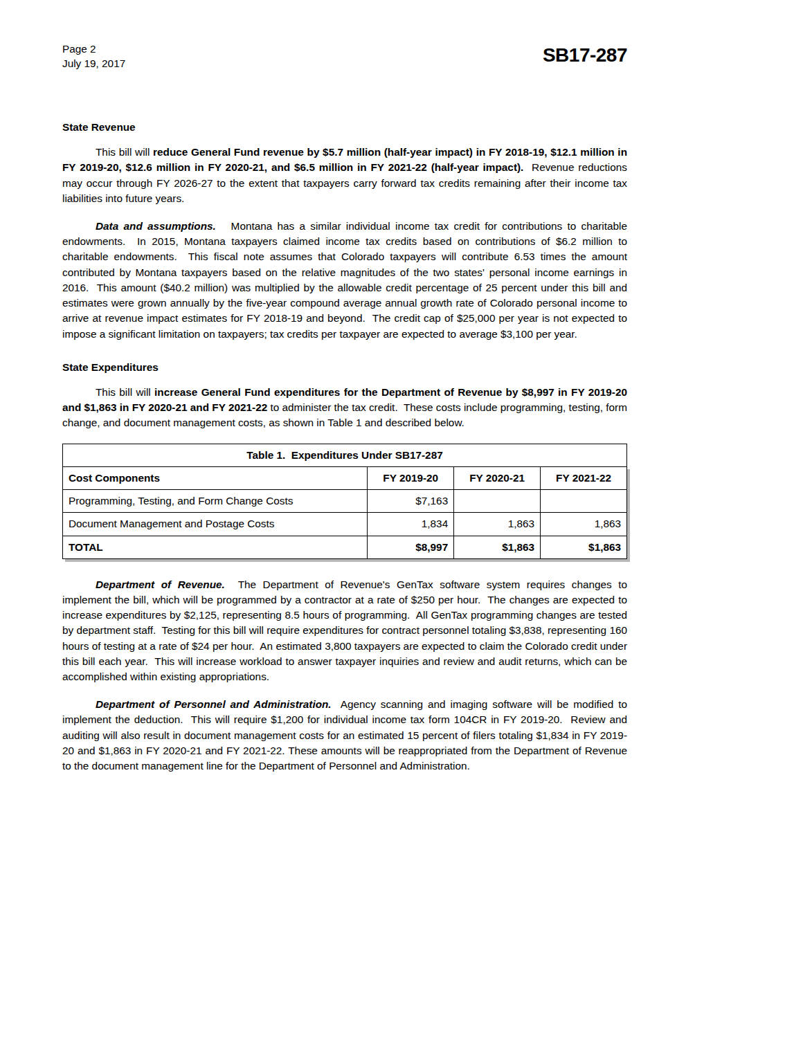Page 2
July 19, 2017
SB17-287
State Revenue
This bill will reduce General Fund revenue by $5.7 million (half-year impact) in FY 2018-19, $12.1 million in FY 2019-20, $12.6 million in FY 2020-21, and $6.5 million in FY 2021-22 (half-year impact). Revenue reductions may occur through FY 2026-27 to the extent that taxpayers carry forward tax credits remaining after their income tax liabilities into future years.
Data and assumptions. Montana has a similar individual income tax credit for contributions to charitable endowments. In 2015, Montana taxpayers claimed income tax credits based on contributions of $6.2 million to charitable endowments. This fiscal note assumes that Colorado taxpayers will contribute 6.53 times the amount contributed by Montana taxpayers based on the relative magnitudes of the two states' personal income earnings in 2016. This amount ($40.2 million) was multiplied by the allowable credit percentage of 25 percent under this bill and estimates were grown annually by the five-year compound average annual growth rate of Colorado personal income to arrive at revenue impact estimates for FY 2018-19 and beyond. The credit cap of $25,000 per year is not expected to impose a significant limitation on taxpayers; tax credits per taxpayer are expected to average $3,100 per year.
State Expenditures
This bill will increase General Fund expenditures for the Department of Revenue by $8,997 in FY 2019-20 and $1,863 in FY 2020-21 and FY 2021-22 to administer the tax credit. These costs include programming, testing, form change, and document management costs, as shown in Table 1 and described below.
Table 1. Expenditures Under SB17-287
| Cost Components | FY 2019-20 | FY 2020-21 | FY 2021-22 |
| --- | --- | --- | --- |
| Programming, Testing, and Form Change Costs | $7,163 | | |
| Document Management and Postage Costs | 1,834 | 1,863 | 1,863 |
| TOTAL | $8,997 | $1,863 | $1,863 |
Department of Revenue. The Department of Revenue's GenTax software system requires changes to implement the bill, which will be programmed by a contractor at a rate of $250 per hour. The changes are expected to increase expenditures by $2,125, representing 8.5 hours of programming. All GenTax programming changes are tested by department staff. Testing for this bill will require expenditures for contract personnel totaling $3,838, representing 160 hours of testing at a rate of $24 per hour. An estimated 3,800 taxpayers are expected to claim the Colorado credit under this bill each year. This will increase workload to answer taxpayer inquiries and review and audit returns, which can be accomplished within existing appropriations.
Department of Personnel and Administration. Agency scanning and imaging software will be modified to implement the deduction. This will require $1,200 for individual income tax form 104CR in FY 2019-20. Review and auditing will also result in document management costs for an estimated 15 percent of filers totaling $1,834 in FY 2019-20 and $1,863 in FY 2020-21 and FY 2021-22. These amounts will be reappropriated from the Department of Revenue to the document management line for the Department of Personnel and Administration.